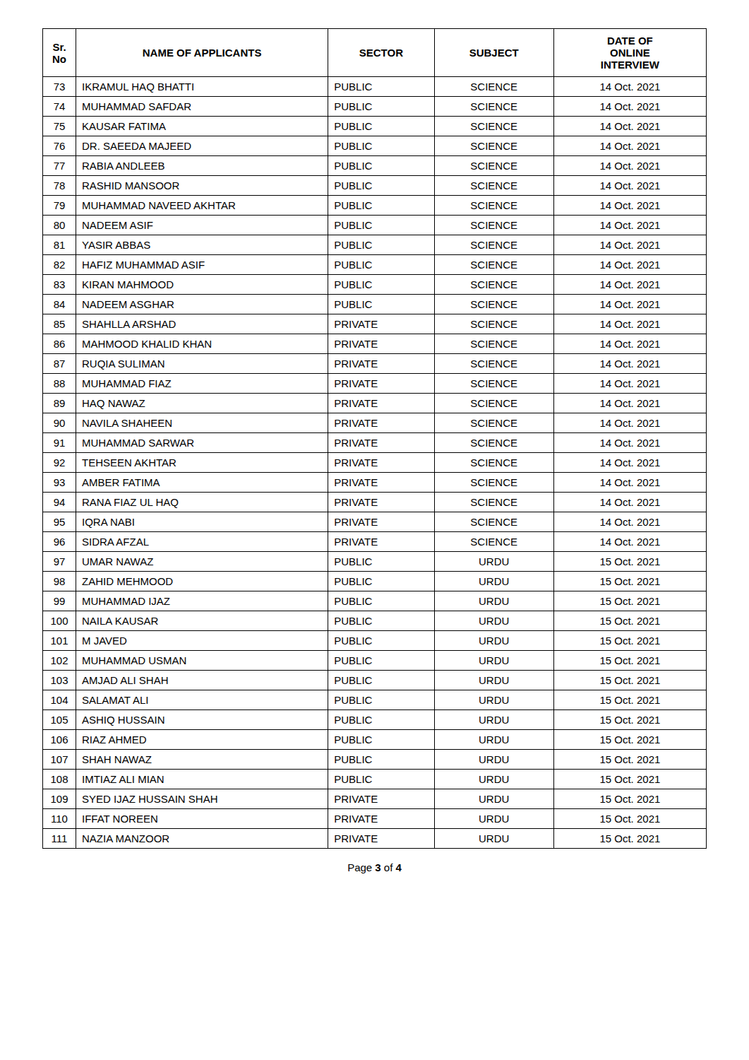| Sr. No | NAME OF APPLICANTS | SECTOR | SUBJECT | DATE OF ONLINE INTERVIEW |
| --- | --- | --- | --- | --- |
| 73 | IKRAMUL HAQ BHATTI | PUBLIC | SCIENCE | 14 Oct. 2021 |
| 74 | MUHAMMAD SAFDAR | PUBLIC | SCIENCE | 14 Oct. 2021 |
| 75 | KAUSAR FATIMA | PUBLIC | SCIENCE | 14 Oct. 2021 |
| 76 | DR. SAEEDA MAJEED | PUBLIC | SCIENCE | 14 Oct. 2021 |
| 77 | RABIA ANDLEEB | PUBLIC | SCIENCE | 14 Oct. 2021 |
| 78 | RASHID MANSOOR | PUBLIC | SCIENCE | 14 Oct. 2021 |
| 79 | MUHAMMAD NAVEED AKHTAR | PUBLIC | SCIENCE | 14 Oct. 2021 |
| 80 | NADEEM ASIF | PUBLIC | SCIENCE | 14 Oct. 2021 |
| 81 | YASIR ABBAS | PUBLIC | SCIENCE | 14 Oct. 2021 |
| 82 | HAFIZ MUHAMMAD ASIF | PUBLIC | SCIENCE | 14 Oct. 2021 |
| 83 | KIRAN MAHMOOD | PUBLIC | SCIENCE | 14 Oct. 2021 |
| 84 | NADEEM ASGHAR | PUBLIC | SCIENCE | 14 Oct. 2021 |
| 85 | SHAHLLA ARSHAD | PRIVATE | SCIENCE | 14 Oct. 2021 |
| 86 | MAHMOOD KHALID KHAN | PRIVATE | SCIENCE | 14 Oct. 2021 |
| 87 | RUQIA SULIMAN | PRIVATE | SCIENCE | 14 Oct. 2021 |
| 88 | MUHAMMAD FIAZ | PRIVATE | SCIENCE | 14 Oct. 2021 |
| 89 | HAQ NAWAZ | PRIVATE | SCIENCE | 14 Oct. 2021 |
| 90 | NAVILA SHAHEEN | PRIVATE | SCIENCE | 14 Oct. 2021 |
| 91 | MUHAMMAD SARWAR | PRIVATE | SCIENCE | 14 Oct. 2021 |
| 92 | TEHSEEN AKHTAR | PRIVATE | SCIENCE | 14 Oct. 2021 |
| 93 | AMBER FATIMA | PRIVATE | SCIENCE | 14 Oct. 2021 |
| 94 | RANA FIAZ UL HAQ | PRIVATE | SCIENCE | 14 Oct. 2021 |
| 95 | IQRA NABI | PRIVATE | SCIENCE | 14 Oct. 2021 |
| 96 | SIDRA AFZAL | PRIVATE | SCIENCE | 14 Oct. 2021 |
| 97 | UMAR NAWAZ | PUBLIC | URDU | 15 Oct. 2021 |
| 98 | ZAHID MEHMOOD | PUBLIC | URDU | 15 Oct. 2021 |
| 99 | MUHAMMAD IJAZ | PUBLIC | URDU | 15 Oct. 2021 |
| 100 | NAILA KAUSAR | PUBLIC | URDU | 15 Oct. 2021 |
| 101 | M JAVED | PUBLIC | URDU | 15 Oct. 2021 |
| 102 | MUHAMMAD USMAN | PUBLIC | URDU | 15 Oct. 2021 |
| 103 | AMJAD ALI SHAH | PUBLIC | URDU | 15 Oct. 2021 |
| 104 | SALAMAT ALI | PUBLIC | URDU | 15 Oct. 2021 |
| 105 | ASHIQ HUSSAIN | PUBLIC | URDU | 15 Oct. 2021 |
| 106 | RIAZ AHMED | PUBLIC | URDU | 15 Oct. 2021 |
| 107 | SHAH NAWAZ | PUBLIC | URDU | 15 Oct. 2021 |
| 108 | IMTIAZ ALI MIAN | PUBLIC | URDU | 15 Oct. 2021 |
| 109 | SYED IJAZ HUSSAIN SHAH | PRIVATE | URDU | 15 Oct. 2021 |
| 110 | IFFAT NOREEN | PRIVATE | URDU | 15 Oct. 2021 |
| 111 | NAZIA MANZOOR | PRIVATE | URDU | 15 Oct. 2021 |
Page 3 of 4